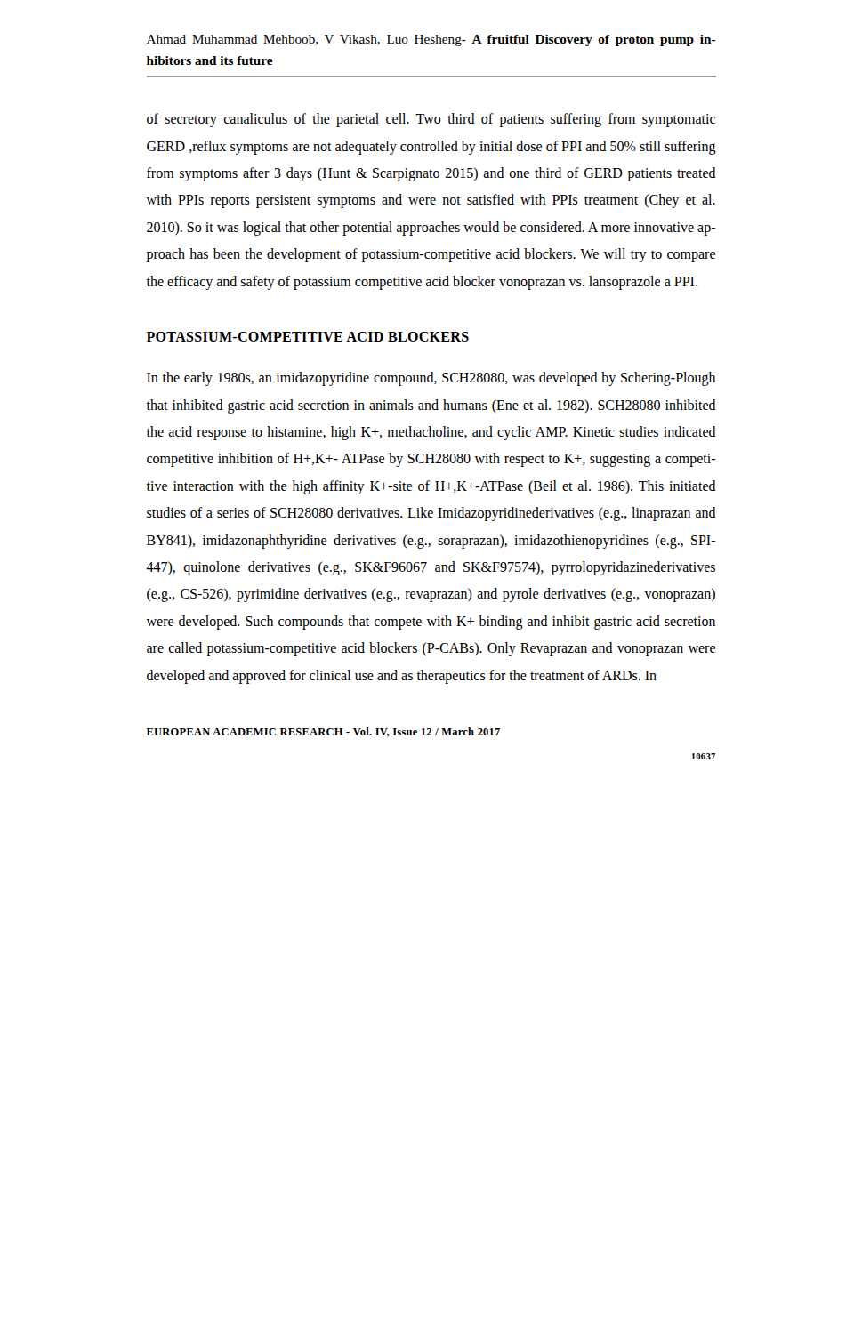Ahmad Muhammad Mehboob, V Vikash, Luo Hesheng- A fruitful Discovery of proton pump inhibitors and its future
of secretory canaliculus of the parietal cell. Two third of patients suffering from symptomatic GERD ,reflux symptoms are not adequately controlled by initial dose of PPI and 50% still suffering from symptoms after 3 days (Hunt & Scarpignato 2015) and one third of GERD patients treated with PPIs reports persistent symptoms and were not satisfied with PPIs treatment (Chey et al. 2010). So it was logical that other potential approaches would be considered. A more innovative approach has been the development of potassium-competitive acid blockers. We will try to compare the efficacy and safety of potassium competitive acid blocker vonoprazan vs. lansoprazole a PPI.
POTASSIUM-COMPETITIVE ACID BLOCKERS
In the early 1980s, an imidazopyridine compound, SCH28080, was developed by Schering-Plough that inhibited gastric acid secretion in animals and humans (Ene et al. 1982). SCH28080 inhibited the acid response to histamine, high K+, methacholine, and cyclic AMP. Kinetic studies indicated competitive inhibition of H+,K+- ATPase by SCH28080 with respect to K+, suggesting a competitive interaction with the high affinity K+-site of H+,K+-ATPase (Beil et al. 1986). This initiated studies of a series of SCH28080 derivatives. Like Imidazopyridinederivatives (e.g., linaprazan and BY841), imidazonaphthyridine derivatives (e.g., soraprazan), imidazothienopyridines (e.g., SPI-447), quinolone derivatives (e.g., SK&F96067 and SK&F97574), pyrrolopyridazinederivatives (e.g., CS-526), pyrimidine derivatives (e.g., revaprazan) and pyrole derivatives (e.g., vonoprazan) were developed. Such compounds that compete with K+ binding and inhibit gastric acid secretion are called potassium-competitive acid blockers (P-CABs). Only Revaprazan and vonoprazan were developed and approved for clinical use and as therapeutics for the treatment of ARDs. In
EUROPEAN ACADEMIC RESEARCH - Vol. IV, Issue 12 / March 2017
10637